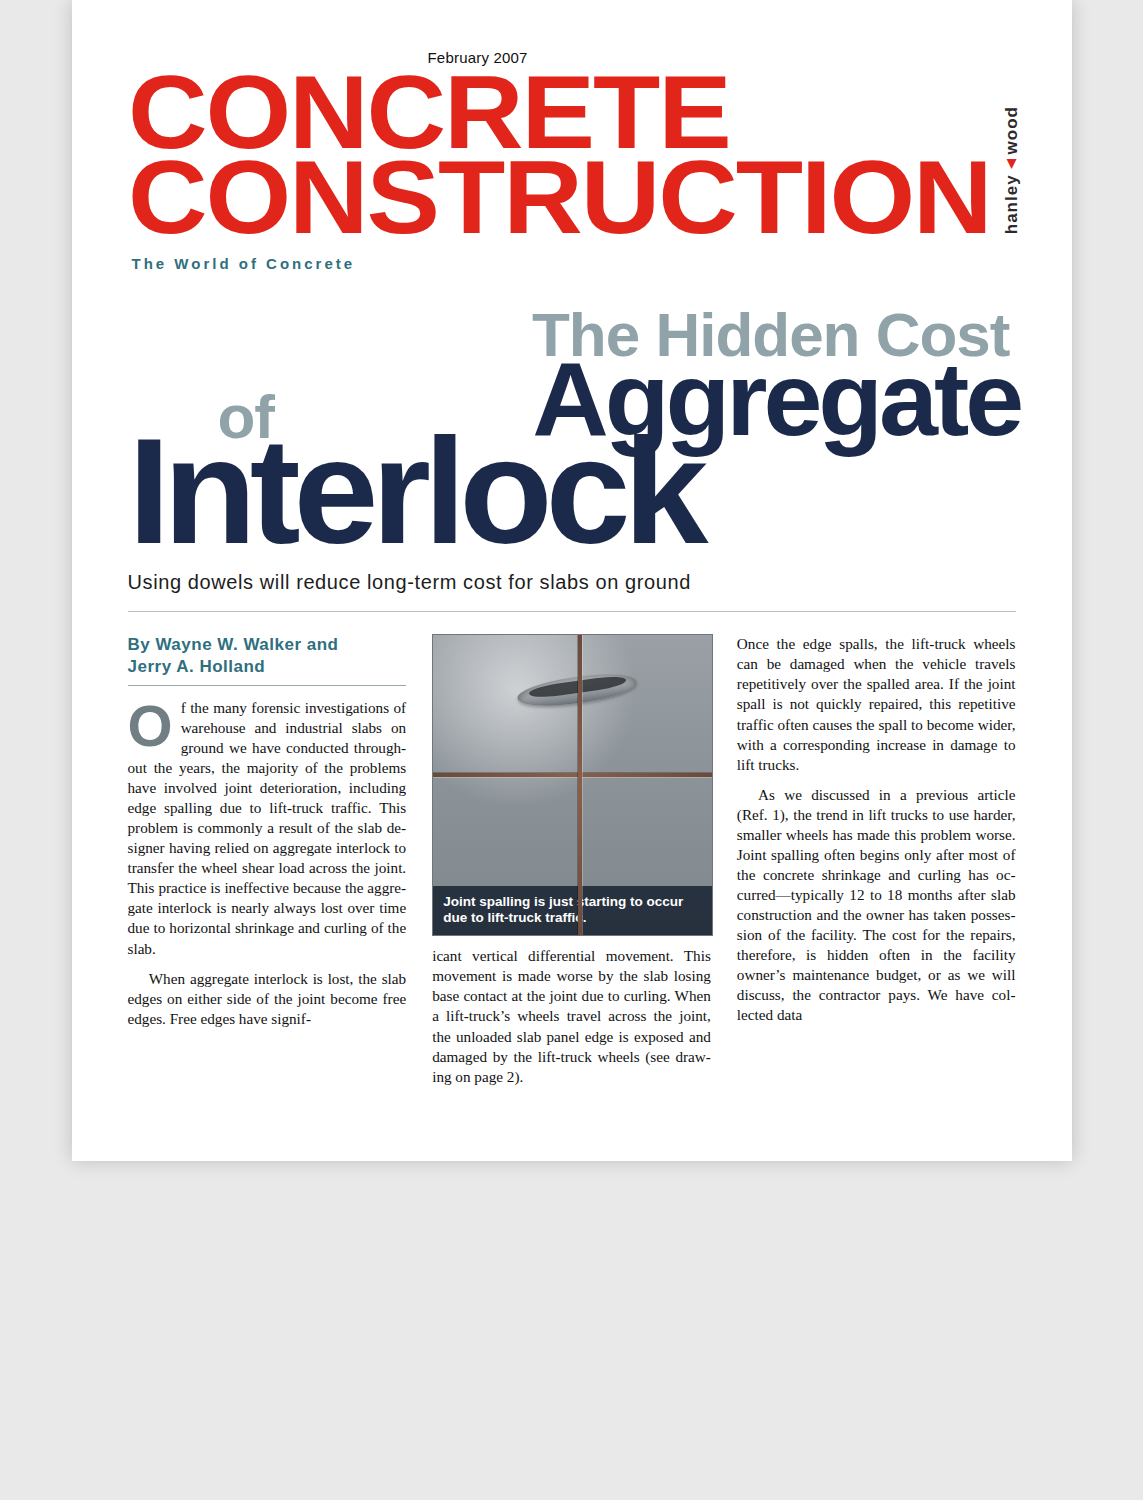February 2007
Concrete Construction
hanley▲wood
The World of Concrete
The Hidden Cost
of Aggregate
Interlock
Using dowels will reduce long-term cost for slabs on ground
By Wayne W. Walker and
Jerry A. Holland
Of the many forensic investigations of warehouse and industrial slabs on ground we have conducted throughout the years, the majority of the problems have involved joint deterioration, including edge spalling due to lift-truck traffic. This problem is commonly a result of the slab designer having relied on aggregate interlock to transfer the wheel shear load across the joint. This practice is ineffective because the aggregate interlock is nearly always lost over time due to horizontal shrinkage and curling of the slab.
When aggregate interlock is lost, the slab edges on either side of the joint become free edges. Free edges have signif-
Joint spalling is just starting to occur due to lift-truck traffic.
icant vertical differential movement. This movement is made worse by the slab losing base contact at the joint due to curling. When a lift-truck’s wheels travel across the joint, the unloaded slab panel edge is exposed and damaged by the lift-truck wheels (see drawing on page 2).
Once the edge spalls, the lift-truck wheels can be damaged when the vehicle travels repetitively over the spalled area. If the joint spall is not quickly repaired, this repetitive traffic often causes the spall to become wider, with a corresponding increase in damage to lift trucks.
As we discussed in a previous article (Ref. 1), the trend in lift trucks to use harder, smaller wheels has made this problem worse. Joint spalling often begins only after most of the concrete shrinkage and curling has occurred—typically 12 to 18 months after slab construction and the owner has taken possession of the facility. The cost for the repairs, therefore, is hidden often in the facility owner’s maintenance budget, or as we will discuss, the contractor pays. We have collected data